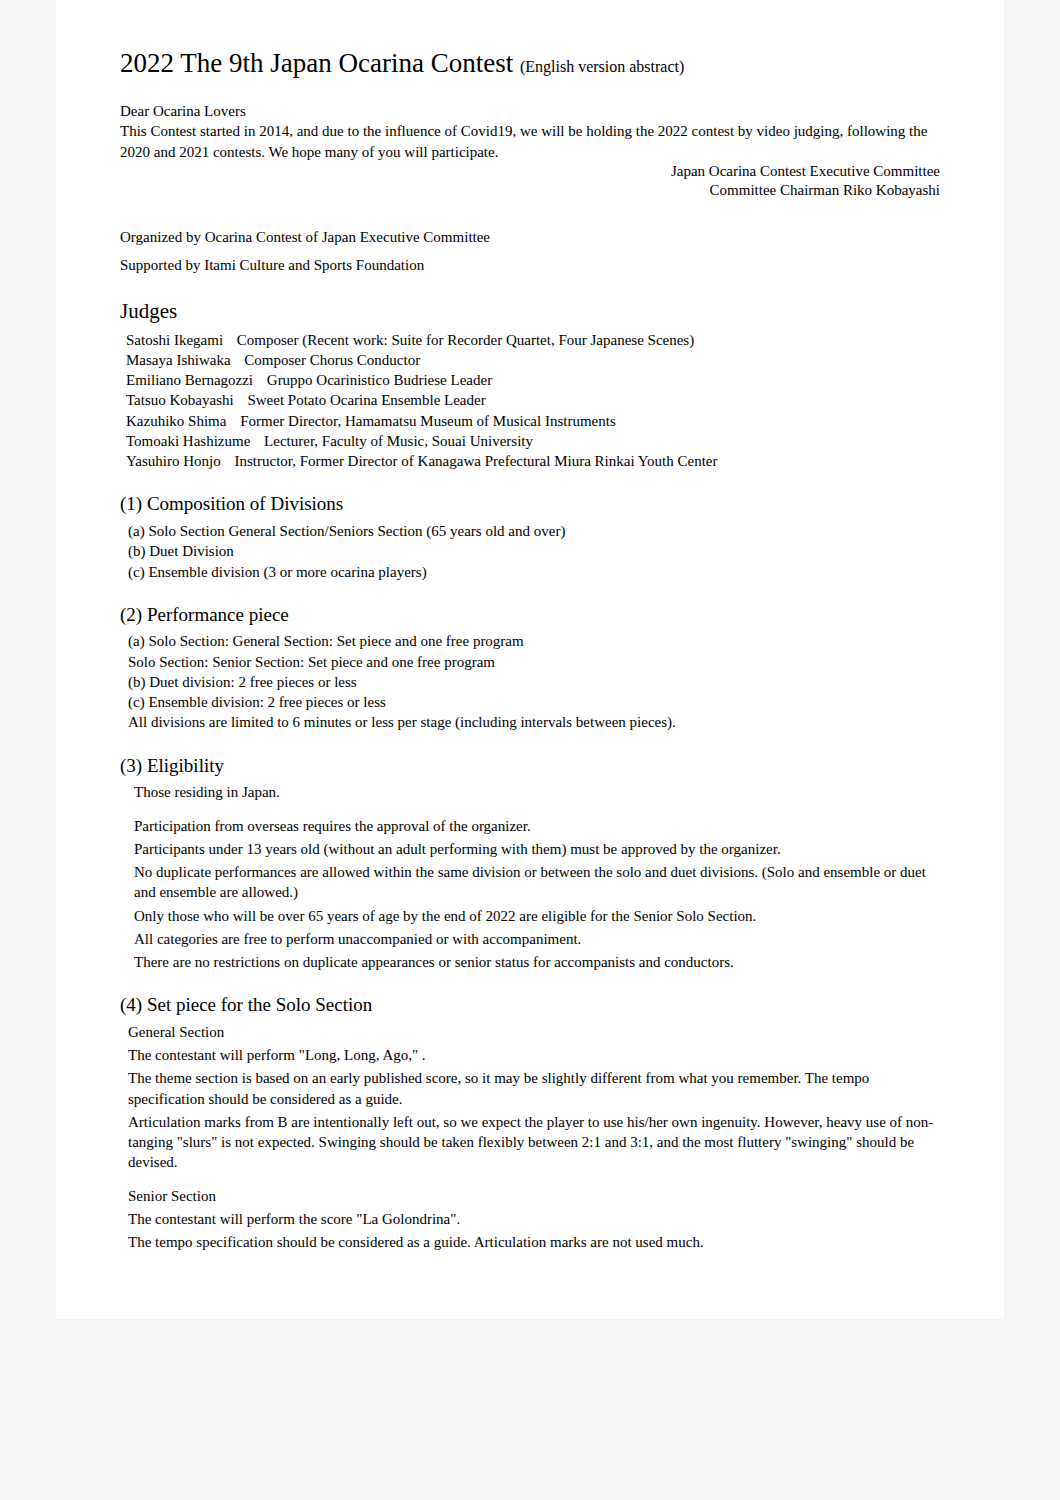2022 The 9th Japan Ocarina Contest (English version abstract)
Dear Ocarina Lovers
This Contest started in 2014, and due to the influence of Covid19, we will be holding the 2022 contest by video judging, following the 2020 and 2021 contests. We hope many of you will participate.
Japan Ocarina Contest Executive Committee
Committee Chairman Riko Kobayashi
Organized by Ocarina Contest of Japan Executive Committee
Supported by Itami Culture and Sports Foundation
Judges
Satoshi Ikegami Composer (Recent work: Suite for Recorder Quartet, Four Japanese Scenes)
Masaya Ishiwaka Composer Chorus Conductor
Emiliano Bernagozzi Gruppo Ocarinistico Budriese Leader
Tatsuo Kobayashi Sweet Potato Ocarina Ensemble Leader
Kazuhiko Shima Former Director, Hamamatsu Museum of Musical Instruments
Tomoaki Hashizume Lecturer, Faculty of Music, Souai University
Yasuhiro Honjo Instructor, Former Director of Kanagawa Prefectural Miura Rinkai Youth Center
(1) Composition of Divisions
(a) Solo Section General Section/Seniors Section (65 years old and over)
(b) Duet Division
(c) Ensemble division (3 or more ocarina players)
(2) Performance piece
(a) Solo Section: General Section: Set piece and one free program
Solo Section: Senior Section: Set piece and one free program
(b) Duet division: 2 free pieces or less
(c) Ensemble division: 2 free pieces or less
All divisions are limited to 6 minutes or less per stage (including intervals between pieces).
(3) Eligibility
Those residing in Japan.
Participation from overseas requires the approval of the organizer.
Participants under 13 years old (without an adult performing with them) must be approved by the organizer.
No duplicate performances are allowed within the same division or between the solo and duet divisions. (Solo and ensemble or duet and ensemble are allowed.)
Only those who will be over 65 years of age by the end of 2022 are eligible for the Senior Solo Section.
All categories are free to perform unaccompanied or with accompaniment.
There are no restrictions on duplicate appearances or senior status for accompanists and conductors.
(4) Set piece for the Solo Section
General Section
The contestant will perform "Long, Long, Ago," .
The theme section is based on an early published score, so it may be slightly different from what you remember. The tempo specification should be considered as a guide.
Articulation marks from B are intentionally left out, so we expect the player to use his/her own ingenuity. However, heavy use of non-tanging "slurs" is not expected. Swinging should be taken flexibly between 2:1 and 3:1, and the most fluttery "swinging" should be devised.
Senior Section
The contestant will perform the score "La Golondrina".
The tempo specification should be considered as a guide. Articulation marks are not used much.